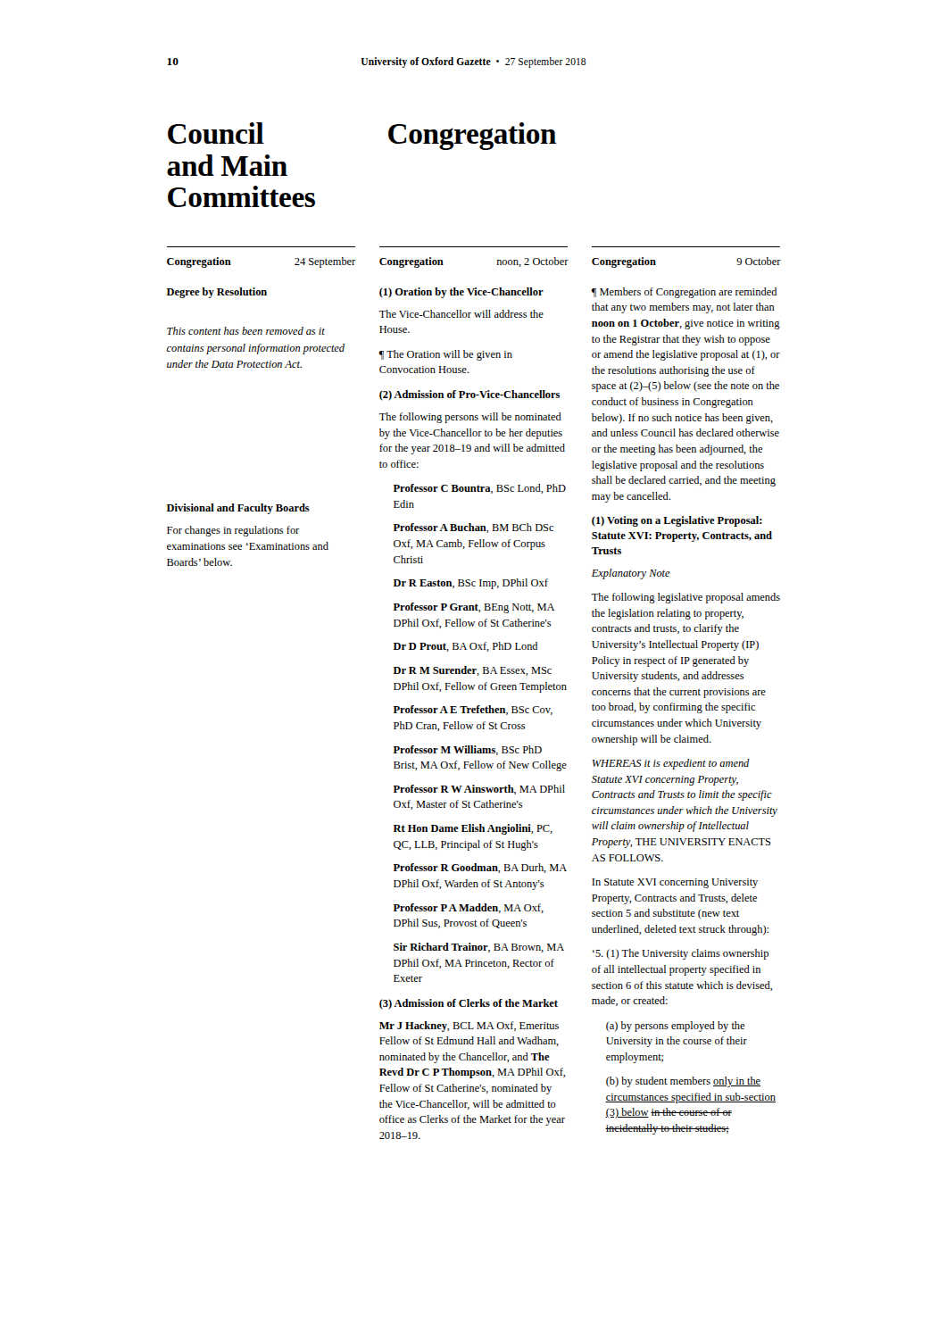10
University of Oxford Gazette • 27 September 2018
Council
and Main
Committees
Congregation
Congregation 24 September
Degree by Resolution
This content has been removed as it contains personal information protected under the Data Protection Act.
Divisional and Faculty Boards
For changes in regulations for examinations see ‘Examinations and Boards’ below.
Congregation noon, 2 October
(1) Oration by the Vice-Chancellor
The Vice-Chancellor will address the House.
¶ The Oration will be given in Convocation House.
(2) Admission of Pro-Vice-Chancellors
The following persons will be nominated by the Vice-Chancellor to be her deputies for the year 2018–19 and will be admitted to office:
Professor C Bountra, BSc Lond, PhD Edin
Professor A Buchan, BM BCh DSc Oxf, MA Camb, Fellow of Corpus Christi
Dr R Easton, BSc Imp, DPhil Oxf
Professor P Grant, BEng Nott, MA DPhil Oxf, Fellow of St Catherine's
Dr D Prout, BA Oxf, PhD Lond
Dr R M Surender, BA Essex, MSc DPhil Oxf, Fellow of Green Templeton
Professor A E Trefethen, BSc Cov, PhD Cran, Fellow of St Cross
Professor M Williams, BSc PhD Brist, MA Oxf, Fellow of New College
Professor R W Ainsworth, MA DPhil Oxf, Master of St Catherine's
Rt Hon Dame Elish Angiolini, PC, QC, LLB, Principal of St Hugh's
Professor R Goodman, BA Durh, MA DPhil Oxf, Warden of St Antony's
Professor P A Madden, MA Oxf, DPhil Sus, Provost of Queen's
Sir Richard Trainor, BA Brown, MA DPhil Oxf, MA Princeton, Rector of Exeter
(3) Admission of Clerks of the Market
Mr J Hackney, BCL MA Oxf, Emeritus Fellow of St Edmund Hall and Wadham, nominated by the Chancellor, and The Revd Dr C P Thompson, MA DPhil Oxf, Fellow of St Catherine's, nominated by the Vice-Chancellor, will be admitted to office as Clerks of the Market for the year 2018–19.
Congregation 9 October
¶ Members of Congregation are reminded that any two members may, not later than noon on 1 October, give notice in writing to the Registrar that they wish to oppose or amend the legislative proposal at (1), or the resolutions authorising the use of space at (2)–(5) below (see the note on the conduct of business in Congregation below). If no such notice has been given, and unless Council has declared otherwise or the meeting has been adjourned, the legislative proposal and the resolutions shall be declared carried, and the meeting may be cancelled.
(1) Voting on a Legislative Proposal: Statute XVI: Property, Contracts, and Trusts
Explanatory Note
The following legislative proposal amends the legislation relating to property, contracts and trusts, to clarify the University’s Intellectual Property (IP) Policy in respect of IP generated by University students, and addresses concerns that the current provisions are too broad, by confirming the specific circumstances under which University ownership will be claimed.
WHEREAS it is expedient to amend Statute XVI concerning Property, Contracts and Trusts to limit the specific circumstances under which the University will claim ownership of Intellectual Property, THE UNIVERSITY ENACTS AS FOLLOWS.
In Statute XVI concerning University Property, Contracts and Trusts, delete section 5 and substitute (new text underlined, deleted text struck through):
‘5. (1) The University claims ownership of all intellectual property specified in section 6 of this statute which is devised, made, or created:
(a) by persons employed by the University in the course of their employment;
(b) by student members only in the circumstances specified in sub-section (3) below in the course of or incidentally to their studies;